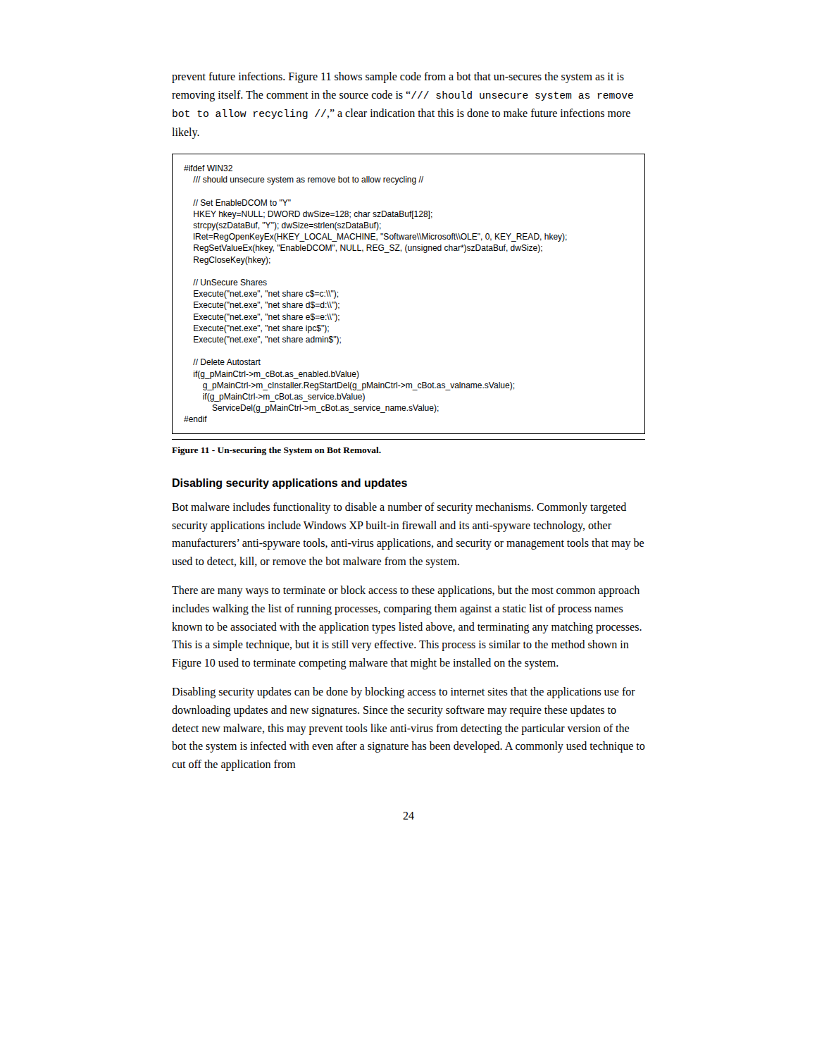prevent future infections. Figure 11 shows sample code from a bot that un-secures the system as it is removing itself. The comment in the source code is “/// should unsecure system as remove bot to allow recycling //,” a clear indication that this is done to make future infections more likely.
#ifdef WIN32 /// should unsecure system as remove bot to allow recycling // // Set EnableDCOM to "Y" HKEY hkey=NULL; DWORD dwSize=128; char szDataBuf[128]; strcpy(szDataBuf, "Y"); dwSize=strlen(szDataBuf); lRet=RegOpenKeyEx(HKEY_LOCAL_MACHINE, "Software\\Microsoft\\OLE", 0, KEY_READ, hkey); RegSetValueEx(hkey, "EnableDCOM", NULL, REG_SZ, (unsigned char*)szDataBuf, dwSize); RegCloseKey(hkey); // UnSecure Shares Execute("net.exe", "net share c$=c:\\"); Execute("net.exe", "net share d$=d:\\"); Execute("net.exe", "net share e$=e:\\"); Execute("net.exe", "net share ipc$"); Execute("net.exe", "net share admin$"); // Delete Autostart if(g_pMainCtrl->m_cBot.as_enabled.bValue) g_pMainCtrl->m_cInstaller.RegStartDel(g_pMainCtrl->m_cBot.as_valname.sValue); if(g_pMainCtrl->m_cBot.as_service.bValue) ServiceDel(g_pMainCtrl->m_cBot.as_service_name.sValue); #endif
Figure 11 - Un-securing the System on Bot Removal.
Disabling security applications and updates
Bot malware includes functionality to disable a number of security mechanisms. Commonly targeted security applications include Windows XP built-in firewall and its anti-spyware technology, other manufacturers’ anti-spyware tools, anti-virus applications, and security or management tools that may be used to detect, kill, or remove the bot malware from the system.
There are many ways to terminate or block access to these applications, but the most common approach includes walking the list of running processes, comparing them against a static list of process names known to be associated with the application types listed above, and terminating any matching processes. This is a simple technique, but it is still very effective. This process is similar to the method shown in Figure 10 used to terminate competing malware that might be installed on the system.
Disabling security updates can be done by blocking access to internet sites that the applications use for downloading updates and new signatures. Since the security software may require these updates to detect new malware, this may prevent tools like anti-virus from detecting the particular version of the bot the system is infected with even after a signature has been developed. A commonly used technique to cut off the application from
24